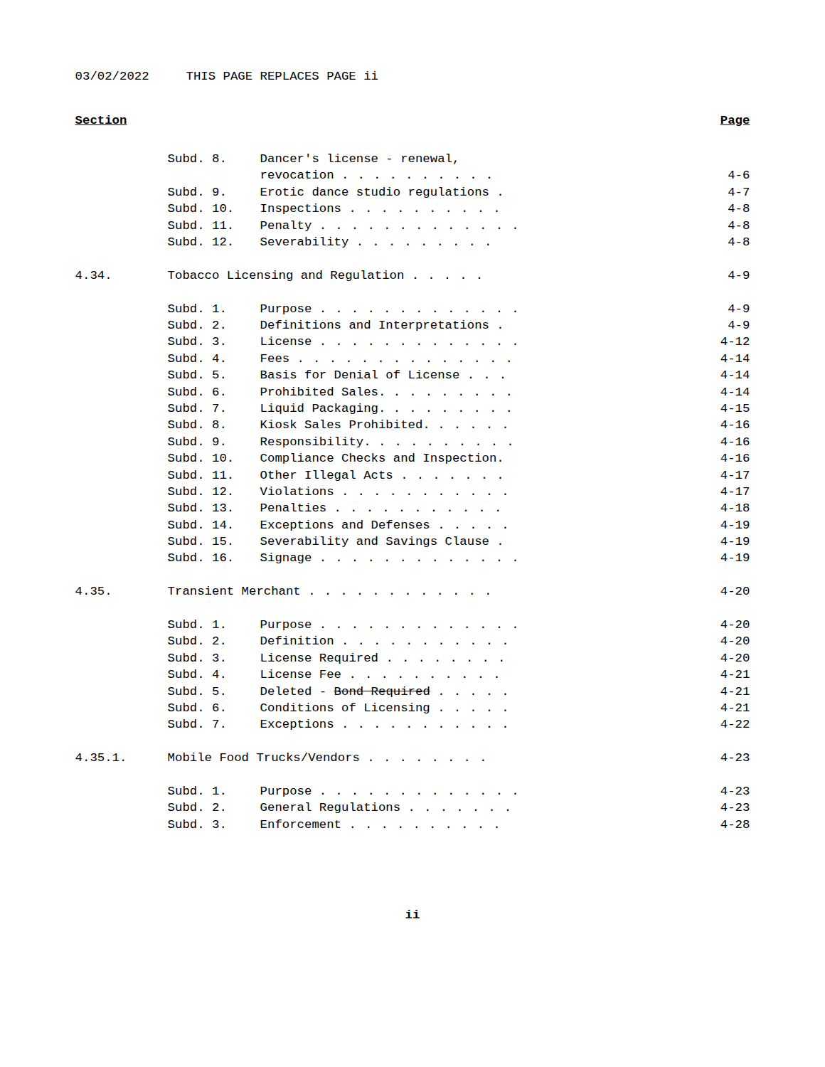03/02/2022 THIS PAGE REPLACES PAGE ii
Section Page
| | Subd. 8. | Dancer's license - renewal, | |
| | | revocation . . . . . . . . . . | 4-6 |
| | Subd. 9. | Erotic dance studio regulations . | 4-7 |
| | Subd. 10. | Inspections . . . . . . . . . . | 4-8 |
| | Subd. 11. | Penalty . . . . . . . . . . . . . | 4-8 |
| | Subd. 12. | Severability . . . . . . . . . | 4-8 |
| 4.34. | Tobacco Licensing and Regulation . . . . . | 4-9 |
| | Subd. 1. | Purpose . . . . . . . . . . . . . | 4-9 |
| | Subd. 2. | Definitions and Interpretations . | 4-9 |
| | Subd. 3. | License . . . . . . . . . . . . . | 4-12 |
| | Subd. 4. | Fees . . . . . . . . . . . . . . | 4-14 |
| | Subd. 5. | Basis for Denial of License . . . | 4-14 |
| | Subd. 6. | Prohibited Sales. . . . . . . . . | 4-14 |
| | Subd. 7. | Liquid Packaging. . . . . . . . . | 4-15 |
| | Subd. 8. | Kiosk Sales Prohibited. . . . . . | 4-16 |
| | Subd. 9. | Responsibility. . . . . . . . . . | 4-16 |
| | Subd. 10. | Compliance Checks and Inspection. | 4-16 |
| | Subd. 11. | Other Illegal Acts . . . . . . . | 4-17 |
| | Subd. 12. | Violations . . . . . . . . . . . | 4-17 |
| | Subd. 13. | Penalties . . . . . . . . . . . | 4-18 |
| | Subd. 14. | Exceptions and Defenses . . . . . | 4-19 |
| | Subd. 15. | Severability and Savings Clause . | 4-19 |
| | Subd. 16. | Signage . . . . . . . . . . . . . | 4-19 |
| 4.35. | Transient Merchant . . . . . . . . . . . . | 4-20 |
| | Subd. 1. | Purpose . . . . . . . . . . . . . | 4-20 |
| | Subd. 2. | Definition . . . . . . . . . . . | 4-20 |
| | Subd. 3. | License Required . . . . . . . . | 4-20 |
| | Subd. 4. | License Fee . . . . . . . . . . | 4-21 |
| | Subd. 5. | Deleted - Bond Required . . . . . | 4-21 |
| | Subd. 6. | Conditions of Licensing . . . . . | 4-21 |
| | Subd. 7. | Exceptions . . . . . . . . . . . | 4-22 |
| 4.35.1. | Mobile Food Trucks/Vendors . . . . . . . . | 4-23 |
| | Subd. 1. | Purpose . . . . . . . . . . . . . | 4-23 |
| | Subd. 2. | General Regulations . . . . . . . | 4-23 |
| | Subd. 3. | Enforcement . . . . . . . . . . | 4-28 |
ii